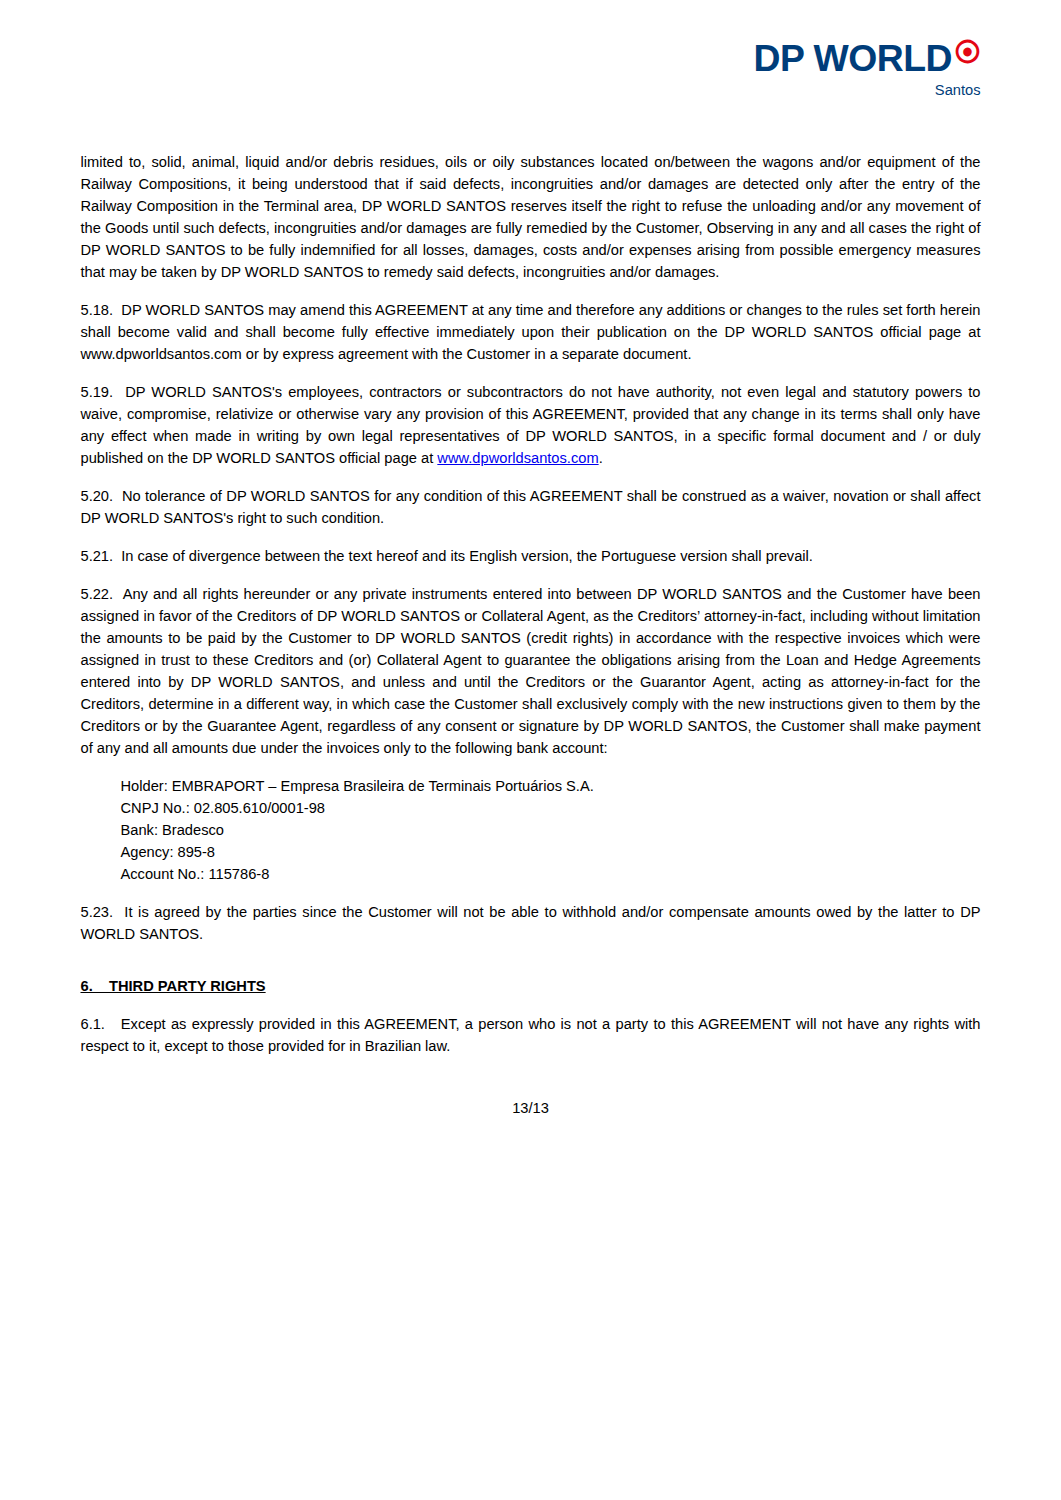DP WORLD⦿
Santos
limited to, solid, animal, liquid and/or debris residues, oils or oily substances located on/between the wagons and/or equipment of the Railway Compositions, it being understood that if said defects, incongruities and/or damages are detected only after the entry of the Railway Composition in the Terminal area, DP WORLD SANTOS reserves itself the right to refuse the unloading and/or any movement of the Goods until such defects, incongruities and/or damages are fully remedied by the Customer, Observing in any and all cases the right of DP WORLD SANTOS to be fully indemnified for all losses, damages, costs and/or expenses arising from possible emergency measures that may be taken by DP WORLD SANTOS to remedy said defects, incongruities and/or damages.
5.18. DP WORLD SANTOS may amend this AGREEMENT at any time and therefore any additions or changes to the rules set forth herein shall become valid and shall become fully effective immediately upon their publication on the DP WORLD SANTOS official page at www.dpworldsantos.com or by express agreement with the Customer in a separate document.
5.19. DP WORLD SANTOS's employees, contractors or subcontractors do not have authority, not even legal and statutory powers to waive, compromise, relativize or otherwise vary any provision of this AGREEMENT, provided that any change in its terms shall only have any effect when made in writing by own legal representatives of DP WORLD SANTOS, in a specific formal document and / or duly published on the DP WORLD SANTOS official page at www.dpworldsantos.com.
5.20. No tolerance of DP WORLD SANTOS for any condition of this AGREEMENT shall be construed as a waiver, novation or shall affect DP WORLD SANTOS's right to such condition.
5.21. In case of divergence between the text hereof and its English version, the Portuguese version shall prevail.
5.22. Any and all rights hereunder or any private instruments entered into between DP WORLD SANTOS and the Customer have been assigned in favor of the Creditors of DP WORLD SANTOS or Collateral Agent, as the Creditors’ attorney-in-fact, including without limitation the amounts to be paid by the Customer to DP WORLD SANTOS (credit rights) in accordance with the respective invoices which were assigned in trust to these Creditors and (or) Collateral Agent to guarantee the obligations arising from the Loan and Hedge Agreements entered into by DP WORLD SANTOS, and unless and until the Creditors or the Guarantor Agent, acting as attorney-in-fact for the Creditors, determine in a different way, in which case the Customer shall exclusively comply with the new instructions given to them by the Creditors or by the Guarantee Agent, regardless of any consent or signature by DP WORLD SANTOS, the Customer shall make payment of any and all amounts due under the invoices only to the following bank account:
Holder: EMBRAPORT – Empresa Brasileira de Terminais Portuários S.A.
CNPJ No.: 02.805.610/0001-98
Bank: Bradesco
Agency: 895-8
Account No.: 115786-8
5.23. It is agreed by the parties since the Customer will not be able to withhold and/or compensate amounts owed by the latter to DP WORLD SANTOS.
6. THIRD PARTY RIGHTS
6.1. Except as expressly provided in this AGREEMENT, a person who is not a party to this AGREEMENT will not have any rights with respect to it, except to those provided for in Brazilian law.
13/13